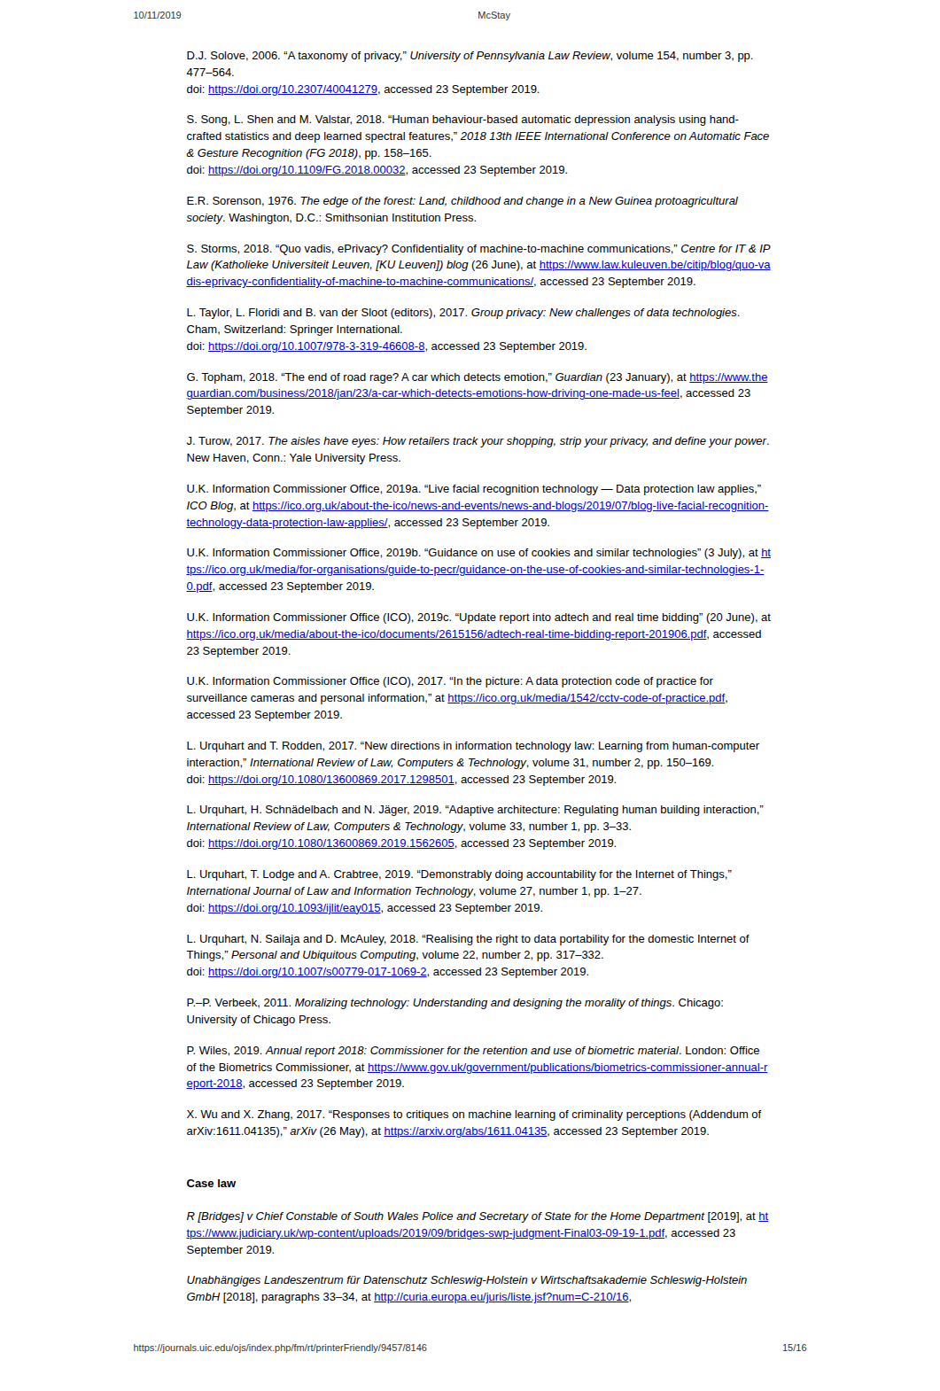10/11/2019 McStay
D.J. Solove, 2006. “A taxonomy of privacy,” University of Pennsylvania Law Review, volume 154, number 3, pp. 477–564.
doi: https://doi.org/10.2307/40041279, accessed 23 September 2019.
S. Song, L. Shen and M. Valstar, 2018. “Human behaviour-based automatic depression analysis using hand-crafted statistics and deep learned spectral features,” 2018 13th IEEE International Conference on Automatic Face & Gesture Recognition (FG 2018), pp. 158–165.
doi: https://doi.org/10.1109/FG.2018.00032, accessed 23 September 2019.
E.R. Sorenson, 1976. The edge of the forest: Land, childhood and change in a New Guinea protoagricultural society. Washington, D.C.: Smithsonian Institution Press.
S. Storms, 2018. “Quo vadis, ePrivacy? Confidentiality of machine-to-machine communications,” Centre for IT & IP Law (Katholieke Universiteit Leuven, [KU Leuven]) blog (26 June), at https://www.law.kuleuven.be/citip/blog/quo-vadis-eprivacy-confidentiality-of-machine-to-machine-communications/, accessed 23 September 2019.
L. Taylor, L. Floridi and B. van der Sloot (editors), 2017. Group privacy: New challenges of data technologies. Cham, Switzerland: Springer International.
doi: https://doi.org/10.1007/978-3-319-46608-8, accessed 23 September 2019.
G. Topham, 2018. “The end of road rage? A car which detects emotion,” Guardian (23 January), at https://www.theguardian.com/business/2018/jan/23/a-car-which-detects-emotions-how-driving-one-made-us-feel, accessed 23 September 2019.
J. Turow, 2017. The aisles have eyes: How retailers track your shopping, strip your privacy, and define your power. New Haven, Conn.: Yale University Press.
U.K. Information Commissioner Office, 2019a. “Live facial recognition technology — Data protection law applies,” ICO Blog, at https://ico.org.uk/about-the-ico/news-and-events/news-and-blogs/2019/07/blog-live-facial-recognition-technology-data-protection-law-applies/, accessed 23 September 2019.
U.K. Information Commissioner Office, 2019b. “Guidance on use of cookies and similar technologies” (3 July), at https://ico.org.uk/media/for-organisations/guide-to-pecr/guidance-on-the-use-of-cookies-and-similar-technologies-1-0.pdf, accessed 23 September 2019.
U.K. Information Commissioner Office (ICO), 2019c. “Update report into adtech and real time bidding” (20 June), at https://ico.org.uk/media/about-the-ico/documents/2615156/adtech-real-time-bidding-report-201906.pdf, accessed 23 September 2019.
U.K. Information Commissioner Office (ICO), 2017. “In the picture: A data protection code of practice for surveillance cameras and personal information,” at https://ico.org.uk/media/1542/cctv-code-of-practice.pdf, accessed 23 September 2019.
L. Urquhart and T. Rodden, 2017. “New directions in information technology law: Learning from human-computer interaction,” International Review of Law, Computers & Technology, volume 31, number 2, pp. 150–169.
doi: https://doi.org/10.1080/13600869.2017.1298501, accessed 23 September 2019.
L. Urquhart, H. Schnädelbach and N. Jäger, 2019. “Adaptive architecture: Regulating human building interaction,” International Review of Law, Computers & Technology, volume 33, number 1, pp. 3–33.
doi: https://doi.org/10.1080/13600869.2019.1562605, accessed 23 September 2019.
L. Urquhart, T. Lodge and A. Crabtree, 2019. “Demonstrably doing accountability for the Internet of Things,” International Journal of Law and Information Technology, volume 27, number 1, pp. 1–27.
doi: https://doi.org/10.1093/ijlit/eay015, accessed 23 September 2019.
L. Urquhart, N. Sailaja and D. McAuley, 2018. “Realising the right to data portability for the domestic Internet of Things,” Personal and Ubiquitous Computing, volume 22, number 2, pp. 317–332.
doi: https://doi.org/10.1007/s00779-017-1069-2, accessed 23 September 2019.
P.–P. Verbeek, 2011. Moralizing technology: Understanding and designing the morality of things. Chicago: University of Chicago Press.
P. Wiles, 2019. Annual report 2018: Commissioner for the retention and use of biometric material. London: Office of the Biometrics Commissioner, at https://www.gov.uk/government/publications/biometrics-commissioner-annual-report-2018, accessed 23 September 2019.
X. Wu and X. Zhang, 2017. “Responses to critiques on machine learning of criminality perceptions (Addendum of arXiv:1611.04135),” arXiv (26 May), at https://arxiv.org/abs/1611.04135, accessed 23 September 2019.
Case law
R [Bridges] v Chief Constable of South Wales Police and Secretary of State for the Home Department [2019], at https://www.judiciary.uk/wp-content/uploads/2019/09/bridges-swp-judgment-Final03-09-19-1.pdf, accessed 23 September 2019.
Unabhängiges Landeszentrum für Datenschutz Schleswig-Holstein v Wirtschaftsakademie Schleswig-Holstein GmbH [2018], paragraphs 33–34, at http://curia.europa.eu/juris/liste.jsf?num=C-210/16,
https://journals.uic.edu/ojs/index.php/fm/rt/printerFriendly/9457/8146 15/16